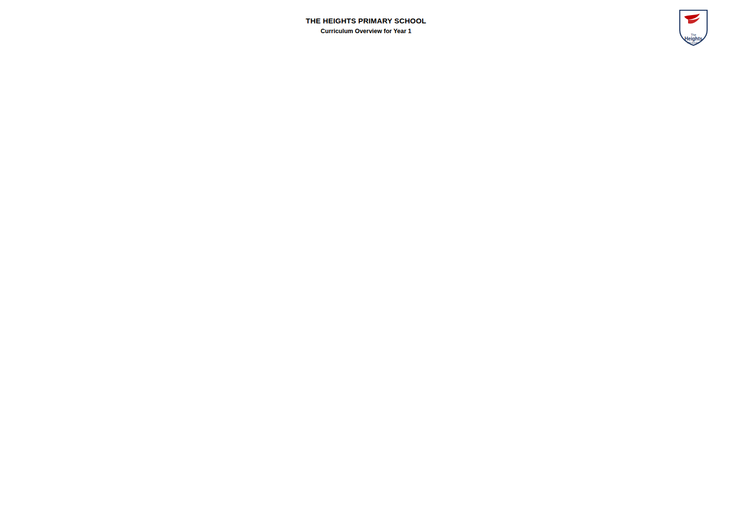The Heights Primary School crest The Heights PRIMARY
THE HEIGHTS PRIMARY SCHOOL
Curriculum Overview for Year 1